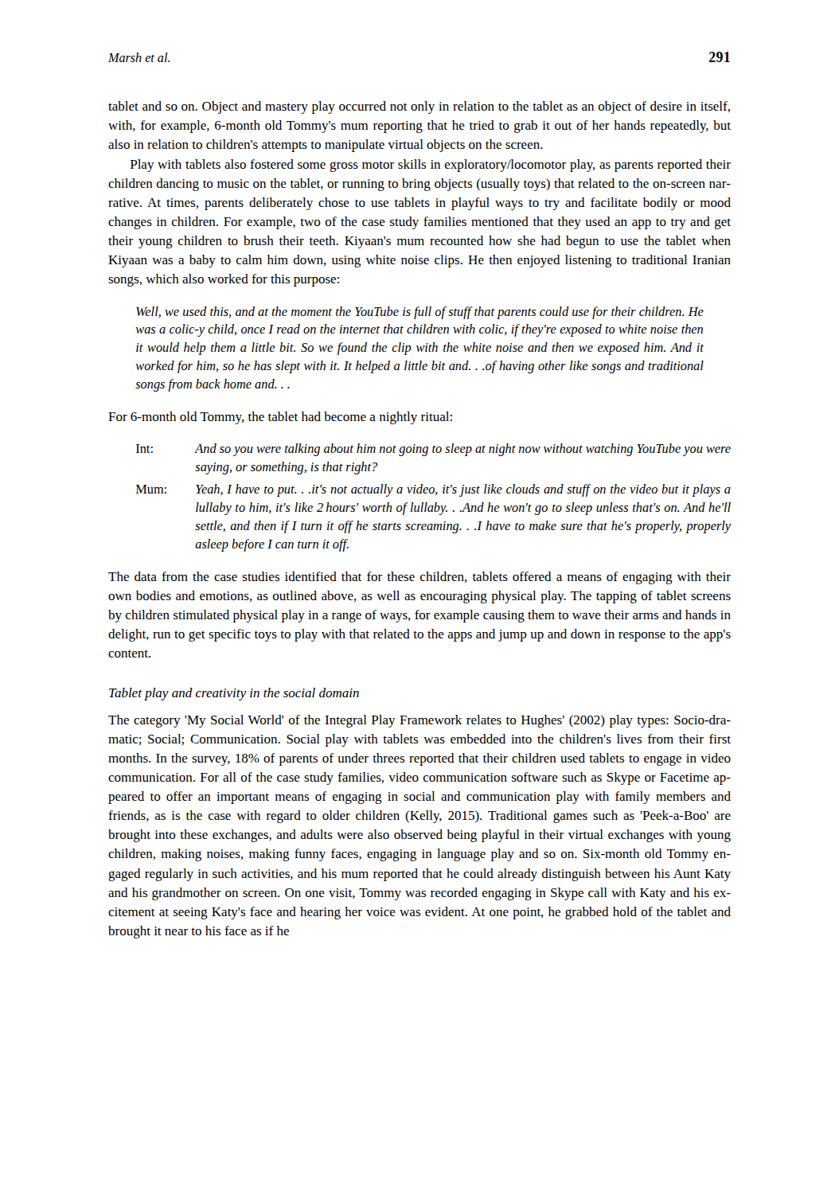Marsh et al. 291
tablet and so on. Object and mastery play occurred not only in relation to the tablet as an object of desire in itself, with, for example, 6-month old Tommy's mum reporting that he tried to grab it out of her hands repeatedly, but also in relation to children's attempts to manipulate virtual objects on the screen.
Play with tablets also fostered some gross motor skills in exploratory/locomotor play, as parents reported their children dancing to music on the tablet, or running to bring objects (usually toys) that related to the on-screen narrative. At times, parents deliberately chose to use tablets in playful ways to try and facilitate bodily or mood changes in children. For example, two of the case study families mentioned that they used an app to try and get their young children to brush their teeth. Kiyaan's mum recounted how she had begun to use the tablet when Kiyaan was a baby to calm him down, using white noise clips. He then enjoyed listening to traditional Iranian songs, which also worked for this purpose:
Well, we used this, and at the moment the YouTube is full of stuff that parents could use for their children. He was a colic-y child, once I read on the internet that children with colic, if they're exposed to white noise then it would help them a little bit. So we found the clip with the white noise and then we exposed him. And it worked for him, so he has slept with it. It helped a little bit and. . .of having other like songs and traditional songs from back home and. . .
For 6-month old Tommy, the tablet had become a nightly ritual:
Int: And so you were talking about him not going to sleep at night now without watching YouTube you were saying, or something, is that right?
Mum: Yeah, I have to put. . .it's not actually a video, it's just like clouds and stuff on the video but it plays a lullaby to him, it's like 2 hours' worth of lullaby. . .And he won't go to sleep unless that's on. And he'll settle, and then if I turn it off he starts screaming. . .I have to make sure that he's properly, properly asleep before I can turn it off.
The data from the case studies identified that for these children, tablets offered a means of engaging with their own bodies and emotions, as outlined above, as well as encouraging physical play. The tapping of tablet screens by children stimulated physical play in a range of ways, for example causing them to wave their arms and hands in delight, run to get specific toys to play with that related to the apps and jump up and down in response to the app's content.
Tablet play and creativity in the social domain
The category 'My Social World' of the Integral Play Framework relates to Hughes' (2002) play types: Socio-dramatic; Social; Communication. Social play with tablets was embedded into the children's lives from their first months. In the survey, 18% of parents of under threes reported that their children used tablets to engage in video communication. For all of the case study families, video communication software such as Skype or Facetime appeared to offer an important means of engaging in social and communication play with family members and friends, as is the case with regard to older children (Kelly, 2015). Traditional games such as 'Peek-a-Boo' are brought into these exchanges, and adults were also observed being playful in their virtual exchanges with young children, making noises, making funny faces, engaging in language play and so on. Six-month old Tommy engaged regularly in such activities, and his mum reported that he could already distinguish between his Aunt Katy and his grandmother on screen. On one visit, Tommy was recorded engaging in Skype call with Katy and his excitement at seeing Katy's face and hearing her voice was evident. At one point, he grabbed hold of the tablet and brought it near to his face as if he